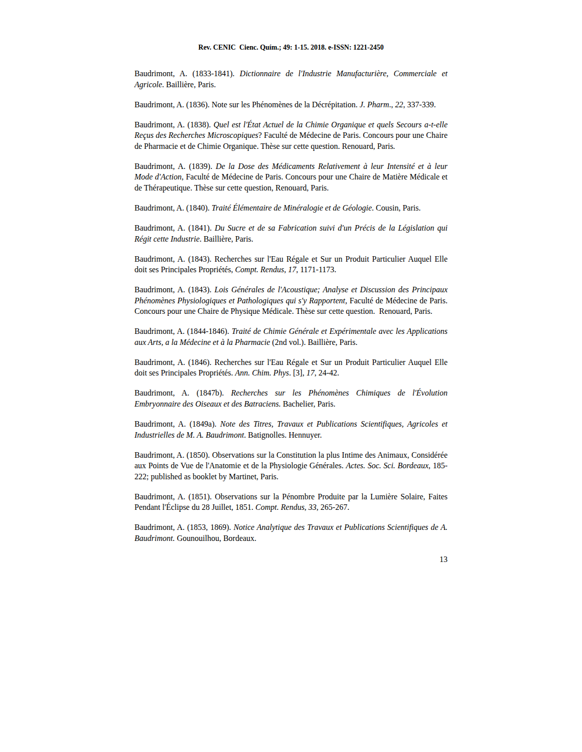Rev. CENIC Cienc. Quím.; 49: 1-15. 2018. e-ISSN: 1221-2450
Baudrimont, A. (1833-1841). Dictionnaire de l'Industrie Manufacturière, Commerciale et Agricole. Baillière, Paris.
Baudrimont, A. (1836). Note sur les Phénomènes de la Décrépitation. J. Pharm., 22, 337-339.
Baudrimont, A. (1838). Quel est l'État Actuel de la Chimie Organique et quels Secours a-t-elle Reçus des Recherches Microscopiques? Faculté de Médecine de Paris. Concours pour une Chaire de Pharmacie et de Chimie Organique. Thèse sur cette question. Renouard, Paris.
Baudrimont, A. (1839). De la Dose des Médicaments Relativement à leur Intensité et à leur Mode d'Action, Faculté de Médecine de Paris. Concours pour une Chaire de Matière Médicale et de Thérapeutique. Thèse sur cette question, Renouard, Paris.
Baudrimont, A. (1840). Traité Élémentaire de Minéralogie et de Géologie. Cousin, Paris.
Baudrimont, A. (1841). Du Sucre et de sa Fabrication suivi d'un Précis de la Législation qui Régit cette Industrie. Baillière, Paris.
Baudrimont, A. (1843). Recherches sur l'Eau Régale et Sur un Produit Particulier Auquel Elle doit ses Principales Propriétés, Compt. Rendus, 17, 1171-1173.
Baudrimont, A. (1843). Lois Générales de l'Acoustique; Analyse et Discussion des Principaux Phénomènes Physiologiques et Pathologiques qui s'y Rapportent, Faculté de Médecine de Paris. Concours pour une Chaire de Physique Médicale. Thèse sur cette question. Renouard, Paris.
Baudrimont, A. (1844-1846). Traité de Chimie Générale et Expérimentale avec les Applications aux Arts, a la Médecine et à la Pharmacie (2nd vol.). Baillière, Paris.
Baudrimont, A. (1846). Recherches sur l'Eau Régale et Sur un Produit Particulier Auquel Elle doit ses Principales Propriétés. Ann. Chim. Phys. [3], 17, 24-42.
Baudrimont, A. (1847b). Recherches sur les Phénomènes Chimiques de l'Évolution Embryonnaire des Oiseaux et des Batraciens. Bachelier, Paris.
Baudrimont, A. (1849a). Note des Titres, Travaux et Publications Scientifiques, Agricoles et Industrielles de M. A. Baudrimont. Batignolles. Hennuyer.
Baudrimont, A. (1850). Observations sur la Constitution la plus Intime des Animaux, Considérée aux Points de Vue de l'Anatomie et de la Physiologie Générales. Actes. Soc. Sci. Bordeaux, 185-222; published as booklet by Martinet, Paris.
Baudrimont, A. (1851). Observations sur la Pénombre Produite par la Lumière Solaire, Faites Pendant l'Éclipse du 28 Juillet, 1851. Compt. Rendus, 33, 265-267.
Baudrimont, A. (1853, 1869). Notice Analytique des Travaux et Publications Scientifiques de A. Baudrimont. Gounouilhou, Bordeaux.
13